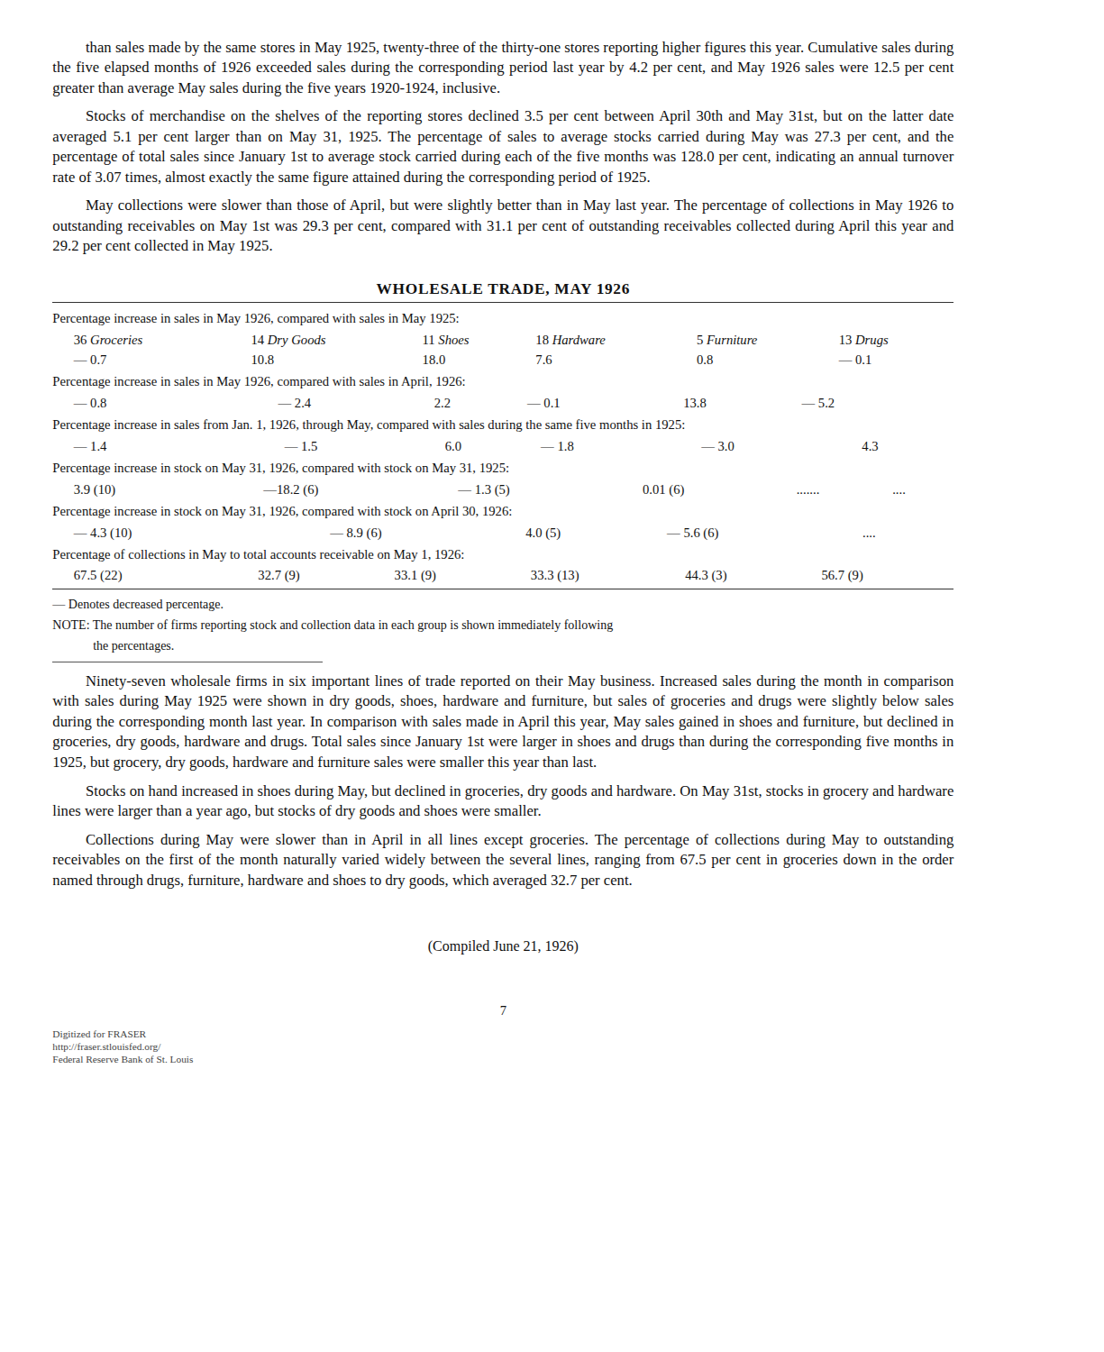than sales made by the same stores in May 1925, twenty-three of the thirty-one stores reporting higher figures this year. Cumulative sales during the five elapsed months of 1926 exceeded sales during the corresponding period last year by 4.2 per cent, and May 1926 sales were 12.5 per cent greater than average May sales during the five years 1920-1924, inclusive.
Stocks of merchandise on the shelves of the reporting stores declined 3.5 per cent between April 30th and May 31st, but on the latter date averaged 5.1 per cent larger than on May 31, 1925. The percentage of sales to average stocks carried during May was 27.3 per cent, and the percentage of total sales since January 1st to average stock carried during each of the five months was 128.0 per cent, indicating an annual turnover rate of 3.07 times, almost exactly the same figure attained during the corresponding period of 1925.
May collections were slower than those of April, but were slightly better than in May last year. The percentage of collections in May 1926 to outstanding receivables on May 1st was 29.3 per cent, compared with 31.1 per cent of outstanding receivables collected during April this year and 29.2 per cent collected in May 1925.
WHOLESALE TRADE, MAY 1926
Percentage increase in sales in May 1926, compared with sales in May 1925:
| 36 Groceries | 14 Dry Goods | 11 Shoes | 18 Hardware | 5 Furniture | 13 Drugs |
| — 0.7 | 10.8 | 18.0 | 7.6 | 0.8 | — 0.1 |
Percentage increase in sales in May 1926, compared with sales in April, 1926:
| — 0.8 | — 2.4 | 2.2 | — 0.1 | 13.8 | — 5.2 |
Percentage increase in sales from Jan. 1, 1926, through May, compared with sales during the same five months in 1925:
| — 1.4 | — 1.5 | 6.0 | — 1.8 | — 3.0 | 4.3 |
Percentage increase in stock on May 31, 1926, compared with stock on May 31, 1925:
| 3.9 (10) | —18.2 (6) | — 1.3 (5) | 0.01 (6) | ....... | .... |
Percentage increase in stock on May 31, 1926, compared with stock on April 30, 1926:
| — 4.3 (10) | — 8.9 (6) | 4.0 (5) | — 5.6 (6) | .... | |
Percentage of collections in May to total accounts receivable on May 1, 1926:
| 67.5 (22) | 32.7 (9) | 33.1 (9) | 33.3 (13) | 44.3 (3) | 56.7 (9) |
— Denotes decreased percentage.
NOTE: The number of firms reporting stock and collection data in each group is shown immediately following
the percentages.
Ninety-seven wholesale firms in six important lines of trade reported on their May business. Increased sales during the month in comparison with sales during May 1925 were shown in dry goods, shoes, hardware and furniture, but sales of groceries and drugs were slightly below sales during the corresponding month last year. In comparison with sales made in April this year, May sales gained in shoes and furniture, but declined in groceries, dry goods, hardware and drugs. Total sales since January 1st were larger in shoes and drugs than during the corresponding five months in 1925, but grocery, dry goods, hardware and furniture sales were smaller this year than last.
Stocks on hand increased in shoes during May, but declined in groceries, dry goods and hardware. On May 31st, stocks in grocery and hardware lines were larger than a year ago, but stocks of dry goods and shoes were smaller.
Collections during May were slower than in April in all lines except groceries. The percentage of collections during May to outstanding receivables on the first of the month naturally varied widely between the several lines, ranging from 67.5 per cent in groceries down in the order named through drugs, furniture, hardware and shoes to dry goods, which averaged 32.7 per cent.
(Compiled June 21, 1926)
7
Digitized for FRASER
http://fraser.stlouisfed.org/
Federal Reserve Bank of St. Louis